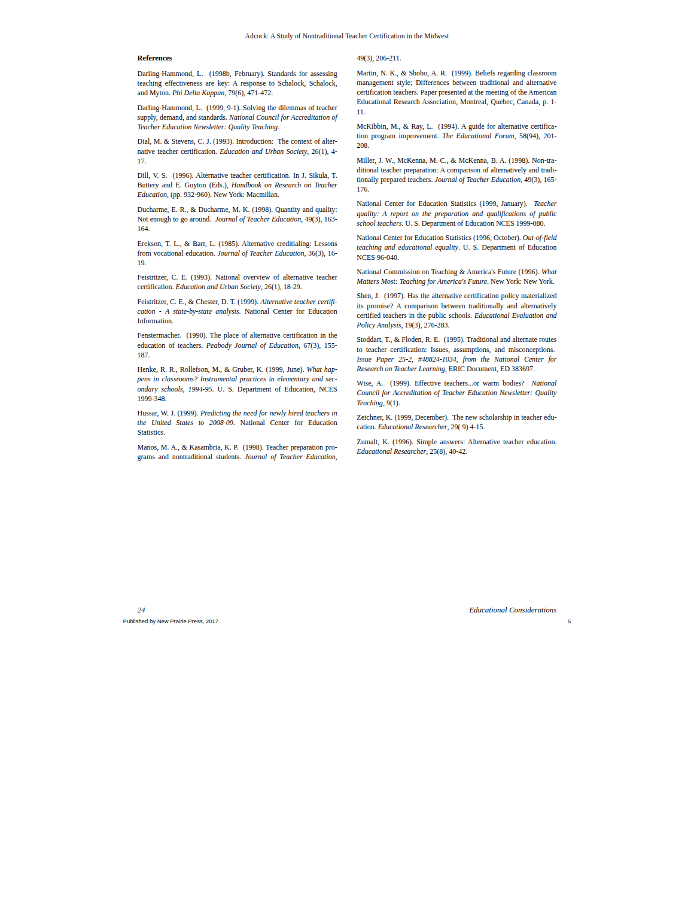Adcock: A Study of Nontraditional Teacher Certification in the Midwest
References
Darling-Hammond, L. (1998b, February). Standards for assessing teaching effectiveness are key: A response to Schalock, Schalock, and Myton. Phi Delta Kappan, 79(6), 471-472.
Darling-Hammond, L. (1999, 9-1). Solving the dilemmas of teacher supply, demand, and standards. National Council for Accreditation of Teacher Education Newsletter: Quality Teaching.
Dial, M. & Stevens, C. J. (1993). Introduction: The context of alternative teacher certification. Education and Urban Society, 26(1), 4-17.
Dill, V. S. (1996). Alternative teacher certification. In J. Sikula, T. Buttery and E. Guyton (Eds.), Handbook on Research on Teacher Education, (pp. 932-960). New York: Macmillan.
Ducharme, E. R., & Ducharme, M. K. (1998). Quantity and quality: Not enough to go around. Journal of Teacher Education, 49(3), 163-164.
Erekson, T. L., & Barr, L. (1985). Alternative creditialing: Lessons from vocational education. Journal of Teacher Education, 36(3), 16-19.
Feistritzer, C. E. (1993). National overview of alternative teacher certification. Education and Urban Society, 26(1), 18-29.
Feistritzer, C. E., & Chester, D. T. (1999). Alternative teacher certification - A state-by-state analysis. National Center for Education Information.
Fenstermacher. (1990). The place of alternative certification in the education of teachers. Peabody Journal of Education, 67(3), 155-187.
Henke, R. R., Rollefson, M., & Gruber, K. (1999, June). What happens in classrooms? Instrumental practices in elementary and secondary schools, 1994-95. U. S. Department of Education, NCES 1999-348.
Hussar, W. J. (1999). Predicting the need for newly hired teachers in the United States to 2008-09. National Center for Education Statistics.
Manos, M. A., & Kasambria, K. P. (1998). Teacher preparation programs and nontraditional students. Journal of Teacher Education, 49(3), 206-211.
Martin, N. K., & Shoho, A. R. (1999). Beliefs regarding classroom management style; Differences between traditional and alternative certification teachers. Paper presented at the meeting of the American Educational Research Association, Montreal, Quebec, Canada, p. 1-11.
McKibbin, M., & Ray, L. (1994). A guide for alternative certification program improvement. The Educational Forum, 58(94), 201-208.
Miller, J. W., McKenna, M. C., & McKenna, B. A. (1998). Non-traditional teacher preparation: A comparison of alternatively and traditionally prepared teachers. Journal of Teacher Education, 49(3), 165-176.
National Center for Education Statistics (1999, January). Teacher quality: A report on the preparation and qualifications of public school teachers. U. S. Department of Education NCES 1999-080.
National Center for Education Statistics (1996, October). Out-of-field teaching and educational equality. U. S. Department of Education NCES 96-040.
National Commission on Teaching & America's Future (1996). What Matters Most: Teaching for America's Future. New York: New York.
Shen, J. (1997). Has the alternative certification policy materialized its promise? A comparison between traditionally and alternatively certified teachers in the public schools. Educational Evaluation and Policy Analysis, 19(3), 276-283.
Stoddart, T., & Floden, R. E. (1995). Traditional and alternate routes to teacher certification: Issues, assumptions, and misconceptions. Issue Paper 25-2, #48824-1034, from the National Center for Research on Teacher Learning, ERIC Document, ED 383697.
Wise, A. (1999). Effective teachers...or warm bodies? National Council for Accreditation of Teacher Education Newsletter: Quality Teaching, 9(1).
Zeichner, K. (1999, December). The new scholarship in teacher education. Educational Researcher, 29( 9) 4-15.
Zumalt, K. (1996). Simple answers: Alternative teacher education. Educational Researcher, 25(8), 40-42.
24 Educational Considerations
Published by New Prairie Press, 2017 5